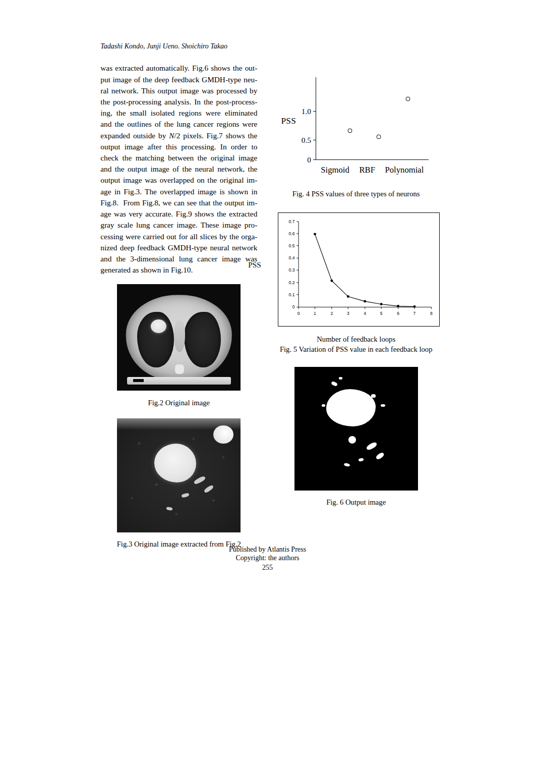Tadashi Kondo, Junji Ueno. Shoichiro Takao
was extracted automatically. Fig.6 shows the output image of the deep feedback GMDH-type neural network. This output image was processed by the post-processing analysis. In the post-processing, the small isolated regions were eliminated and the outlines of the lung cancer regions were expanded outside by N/2 pixels. Fig.7 shows the output image after this processing. In order to check the matching between the original image and the output image of the neural network, the output image was overlapped on the original image in Fig.3. The overlapped image is shown in Fig.8. From Fig.8, we can see that the output image was very accurate. Fig.9 shows the extracted gray scale lung cancer image. These image processing were carried out for all slices by the organized deep feedback GMDH-type neural network and the 3-dimensional lung cancer image was generated as shown in Fig.10.
Fig.2 Original image
Fig.3 Original image extracted from Fig.2
PSS
1.0
0.5
0
Sigmoid RBF Polynomial
Fig. 4 PSS values of three types of neurons
PSS
0.7 0.6 0.5 0.4 0.3 0.2 0.1 0 0 1 2 3 4 5 6 7 8
Number of feedback loops
Fig. 5 Variation of PSS value in each feedback loop
Fig. 6 Output image
Published by Atlantis Press
Copyright: the authors
255